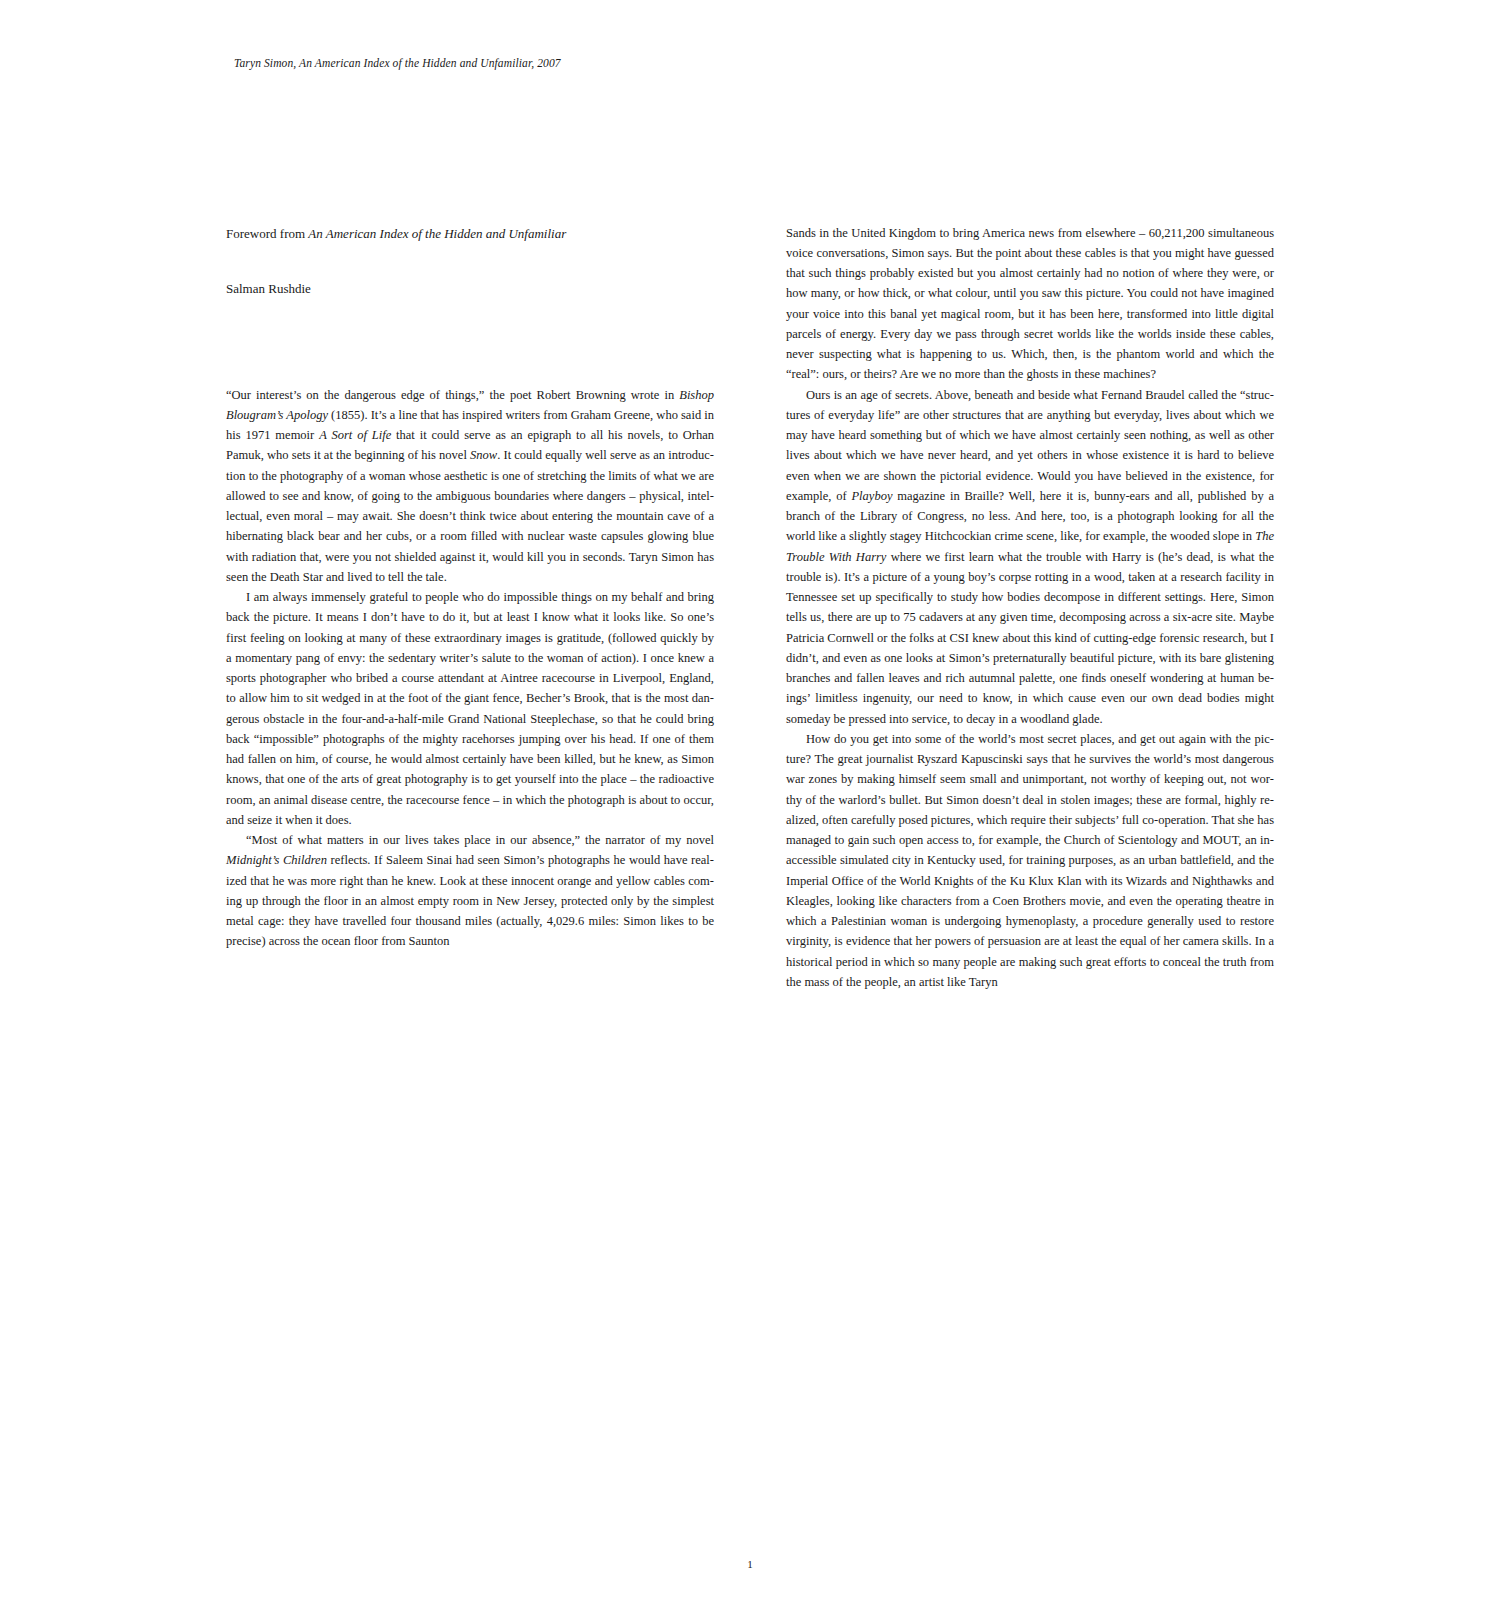Taryn Simon, An American Index of the Hidden and Unfamiliar, 2007
Foreword from An American Index of the Hidden and Unfamiliar
Salman Rushdie
“Our interest’s on the dangerous edge of things,” the poet Robert Browning wrote in Bishop Blougram’s Apology (1855). It’s a line that has inspired writers from Graham Greene, who said in his 1971 memoir A Sort of Life that it could serve as an epigraph to all his novels, to Orhan Pamuk, who sets it at the beginning of his novel Snow. It could equally well serve as an introduction to the photography of a woman whose aesthetic is one of stretching the limits of what we are allowed to see and know, of going to the ambiguous boundaries where dangers – physical, intellectual, even moral – may await. She doesn’t think twice about entering the mountain cave of a hibernating black bear and her cubs, or a room filled with nuclear waste capsules glowing blue with radiation that, were you not shielded against it, would kill you in seconds. Taryn Simon has seen the Death Star and lived to tell the tale.
I am always immensely grateful to people who do impossible things on my behalf and bring back the picture. It means I don’t have to do it, but at least I know what it looks like. So one’s first feeling on looking at many of these extraordinary images is gratitude, (followed quickly by a momentary pang of envy: the sedentary writer’s salute to the woman of action). I once knew a sports photographer who bribed a course attendant at Aintree racecourse in Liverpool, England, to allow him to sit wedged in at the foot of the giant fence, Becher’s Brook, that is the most dangerous obstacle in the four-and-a-half-mile Grand National Steeplechase, so that he could bring back “impossible” photographs of the mighty racehorses jumping over his head. If one of them had fallen on him, of course, he would almost certainly have been killed, but he knew, as Simon knows, that one of the arts of great photography is to get yourself into the place – the radioactive room, an animal disease centre, the racecourse fence – in which the photograph is about to occur, and seize it when it does.
“Most of what matters in our lives takes place in our absence,” the narrator of my novel Midnight’s Children reflects. If Saleem Sinai had seen Simon’s photographs he would have realized that he was more right than he knew. Look at these innocent orange and yellow cables coming up through the floor in an almost empty room in New Jersey, protected only by the simplest metal cage: they have travelled four thousand miles (actually, 4,029.6 miles: Simon likes to be precise) across the ocean floor from Saunton
Sands in the United Kingdom to bring America news from elsewhere – 60,211,200 simultaneous voice conversations, Simon says. But the point about these cables is that you might have guessed that such things probably existed but you almost certainly had no notion of where they were, or how many, or how thick, or what colour, until you saw this picture. You could not have imagined your voice into this banal yet magical room, but it has been here, transformed into little digital parcels of energy. Every day we pass through secret worlds like the worlds inside these cables, never suspecting what is happening to us. Which, then, is the phantom world and which the “real”: ours, or theirs? Are we no more than the ghosts in these machines?
Ours is an age of secrets. Above, beneath and beside what Fernand Braudel called the “structures of everyday life” are other structures that are anything but everyday, lives about which we may have heard something but of which we have almost certainly seen nothing, as well as other lives about which we have never heard, and yet others in whose existence it is hard to believe even when we are shown the pictorial evidence. Would you have believed in the existence, for example, of Playboy magazine in Braille? Well, here it is, bunny-ears and all, published by a branch of the Library of Congress, no less. And here, too, is a photograph looking for all the world like a slightly stagey Hitchcockian crime scene, like, for example, the wooded slope in The Trouble With Harry where we first learn what the trouble with Harry is (he’s dead, is what the trouble is). It’s a picture of a young boy’s corpse rotting in a wood, taken at a research facility in Tennessee set up specifically to study how bodies decompose in different settings. Here, Simon tells us, there are up to 75 cadavers at any given time, decomposing across a six-acre site. Maybe Patricia Cornwell or the folks at CSI knew about this kind of cutting-edge forensic research, but I didn’t, and even as one looks at Simon’s preternaturally beautiful picture, with its bare glistening branches and fallen leaves and rich autumnal palette, one finds oneself wondering at human beings’ limitless ingenuity, our need to know, in which cause even our own dead bodies might someday be pressed into service, to decay in a woodland glade.
How do you get into some of the world’s most secret places, and get out again with the picture? The great journalist Ryszard Kapuscinski says that he survives the world’s most dangerous war zones by making himself seem small and unimportant, not worthy of keeping out, not worthy of the warlord’s bullet. But Simon doesn’t deal in stolen images; these are formal, highly realized, often carefully posed pictures, which require their subjects’ full co-operation. That she has managed to gain such open access to, for example, the Church of Scientology and MOUT, an inaccessible simulated city in Kentucky used, for training purposes, as an urban battlefield, and the Imperial Office of the World Knights of the Ku Klux Klan with its Wizards and Nighthawks and Kleagles, looking like characters from a Coen Brothers movie, and even the operating theatre in which a Palestinian woman is undergoing hymenoplasty, a procedure generally used to restore virginity, is evidence that her powers of persuasion are at least the equal of her camera skills. In a historical period in which so many people are making such great efforts to conceal the truth from the mass of the people, an artist like Taryn
1